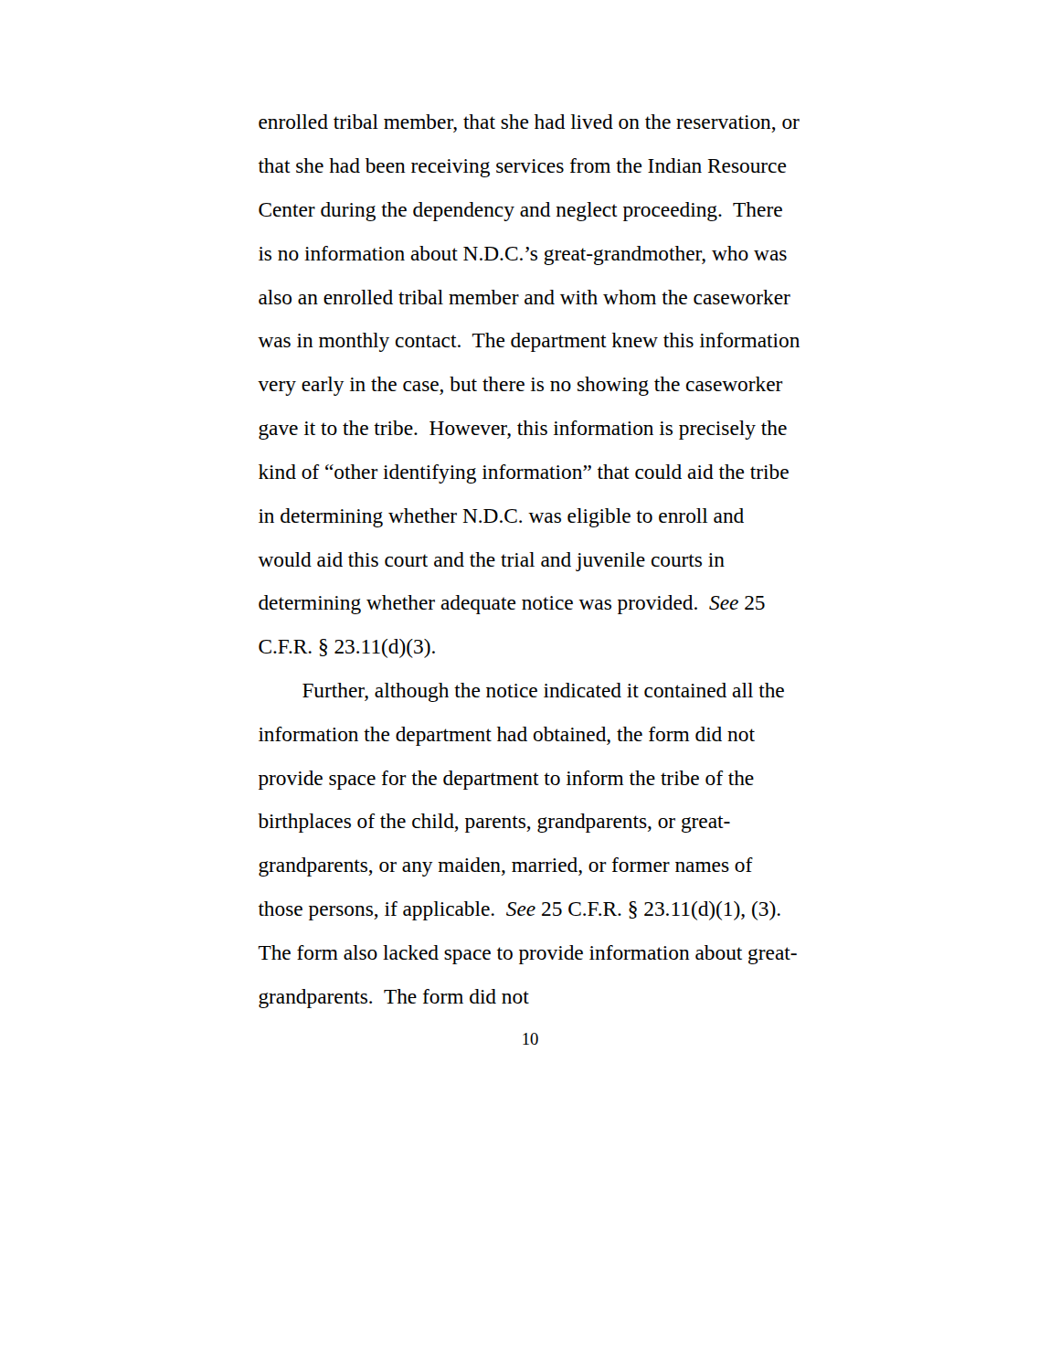enrolled tribal member, that she had lived on the reservation, or that she had been receiving services from the Indian Resource Center during the dependency and neglect proceeding. There is no information about N.D.C.’s great-grandmother, who was also an enrolled tribal member and with whom the caseworker was in monthly contact. The department knew this information very early in the case, but there is no showing the caseworker gave it to the tribe. However, this information is precisely the kind of “other identifying information” that could aid the tribe in determining whether N.D.C. was eligible to enroll and would aid this court and the trial and juvenile courts in determining whether adequate notice was provided. See 25 C.F.R. § 23.11(d)(3).
Further, although the notice indicated it contained all the information the department had obtained, the form did not provide space for the department to inform the tribe of the birthplaces of the child, parents, grandparents, or great-grandparents, or any maiden, married, or former names of those persons, if applicable. See 25 C.F.R. § 23.11(d)(1), (3). The form also lacked space to provide information about great-grandparents. The form did not
10